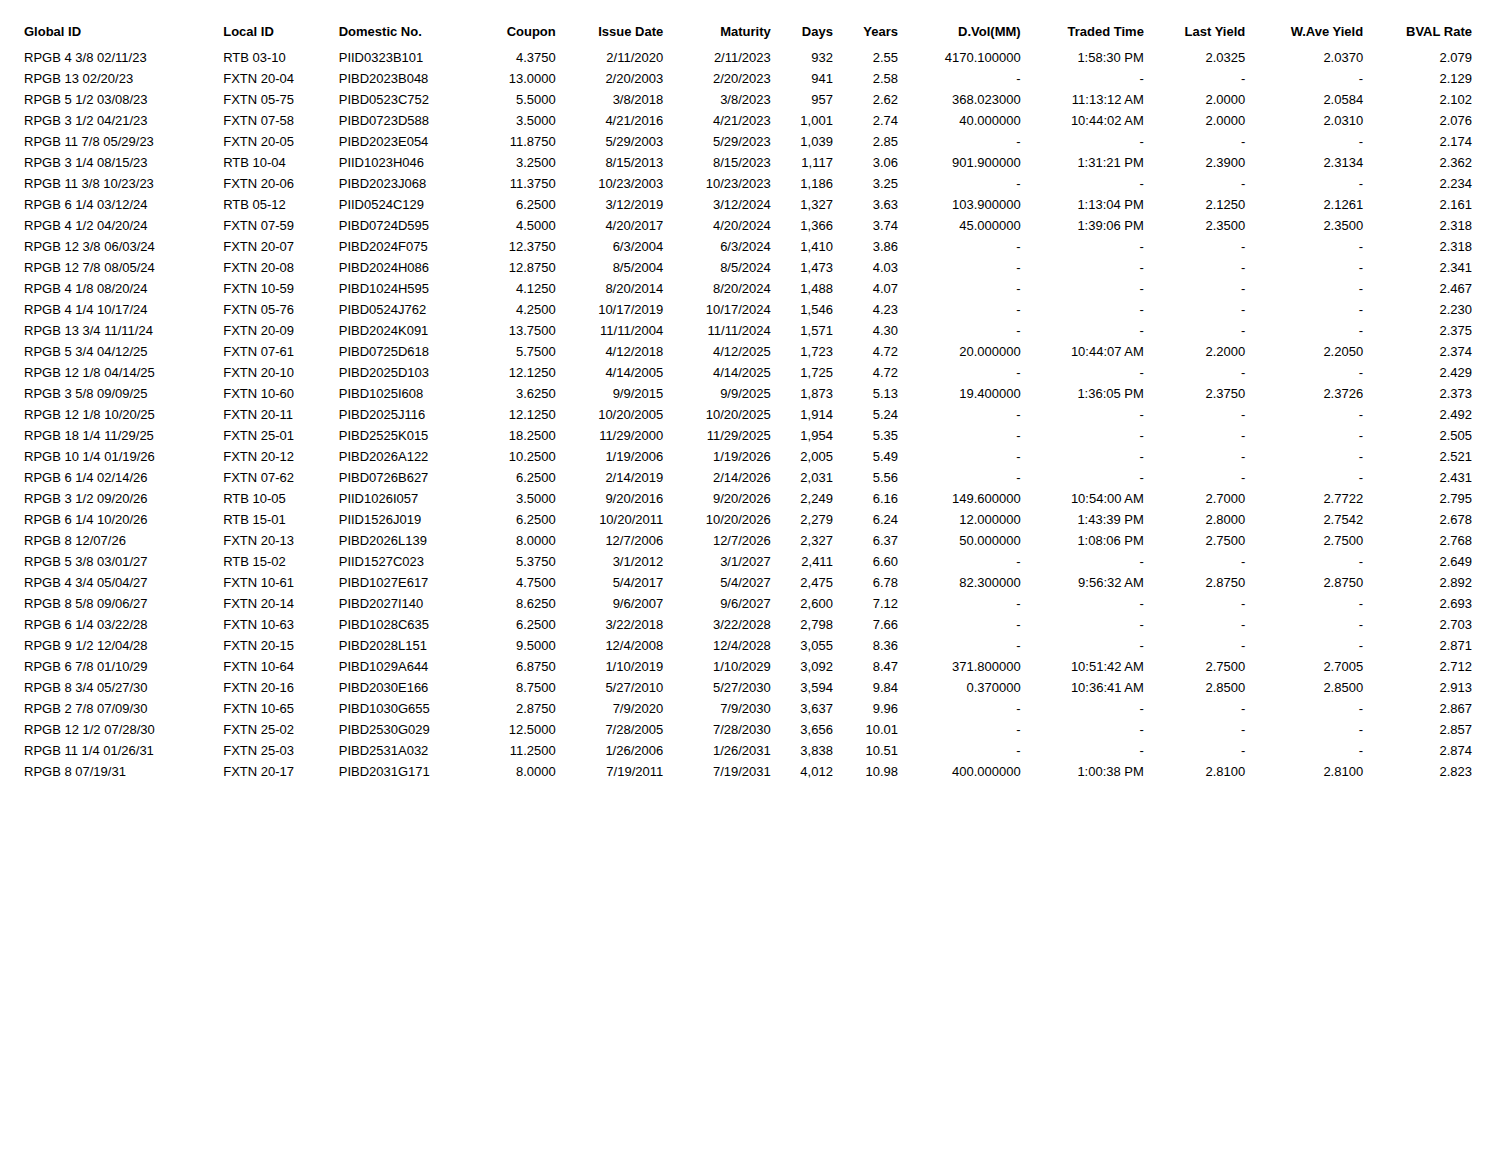Philippine Government Bond Quotations
| Global ID | Local ID | Domestic No. | Coupon | Issue Date | Maturity | Days | Years | D.Vol(MM) | Traded Time | Last Yield | W.Ave Yield | BVAL Rate |
| --- | --- | --- | --- | --- | --- | --- | --- | --- | --- | --- | --- | --- |
| RPGB 4 3/8 02/11/23 | RTB 03-10 | PIID0323B101 | 4.3750 | 2/11/2020 | 2/11/2023 | 932 | 2.55 | 4170.100000 | 1:58:30 PM | 2.0325 | 2.0370 | 2.079 |
| RPGB 13 02/20/23 | FXTN 20-04 | PIBD2023B048 | 13.0000 | 2/20/2003 | 2/20/2023 | 941 | 2.58 | - | - | - | - | 2.129 |
| RPGB 5 1/2 03/08/23 | FXTN 05-75 | PIBD0523C752 | 5.5000 | 3/8/2018 | 3/8/2023 | 957 | 2.62 | 368.023000 | 11:13:12 AM | 2.0000 | 2.0584 | 2.102 |
| RPGB 3 1/2 04/21/23 | FXTN 07-58 | PIBD0723D588 | 3.5000 | 4/21/2016 | 4/21/2023 | 1,001 | 2.74 | 40.000000 | 10:44:02 AM | 2.0000 | 2.0310 | 2.076 |
| RPGB 11 7/8 05/29/23 | FXTN 20-05 | PIBD2023E054 | 11.8750 | 5/29/2003 | 5/29/2023 | 1,039 | 2.85 | - | - | - | - | 2.174 |
| RPGB 3 1/4 08/15/23 | RTB 10-04 | PIID1023H046 | 3.2500 | 8/15/2013 | 8/15/2023 | 1,117 | 3.06 | 901.900000 | 1:31:21 PM | 2.3900 | 2.3134 | 2.362 |
| RPGB 11 3/8 10/23/23 | FXTN 20-06 | PIBD2023J068 | 11.3750 | 10/23/2003 | 10/23/2023 | 1,186 | 3.25 | - | - | - | - | 2.234 |
| RPGB 6 1/4 03/12/24 | RTB 05-12 | PIID0524C129 | 6.2500 | 3/12/2019 | 3/12/2024 | 1,327 | 3.63 | 103.900000 | 1:13:04 PM | 2.1250 | 2.1261 | 2.161 |
| RPGB 4 1/2 04/20/24 | FXTN 07-59 | PIBD0724D595 | 4.5000 | 4/20/2017 | 4/20/2024 | 1,366 | 3.74 | 45.000000 | 1:39:06 PM | 2.3500 | 2.3500 | 2.318 |
| RPGB 12 3/8 06/03/24 | FXTN 20-07 | PIBD2024F075 | 12.3750 | 6/3/2004 | 6/3/2024 | 1,410 | 3.86 | - | - | - | - | 2.318 |
| RPGB 12 7/8 08/05/24 | FXTN 20-08 | PIBD2024H086 | 12.8750 | 8/5/2004 | 8/5/2024 | 1,473 | 4.03 | - | - | - | - | 2.341 |
| RPGB 4 1/8 08/20/24 | FXTN 10-59 | PIBD1024H595 | 4.1250 | 8/20/2014 | 8/20/2024 | 1,488 | 4.07 | - | - | - | - | 2.467 |
| RPGB 4 1/4 10/17/24 | FXTN 05-76 | PIBD0524J762 | 4.2500 | 10/17/2019 | 10/17/2024 | 1,546 | 4.23 | - | - | - | - | 2.230 |
| RPGB 13 3/4 11/11/24 | FXTN 20-09 | PIBD2024K091 | 13.7500 | 11/11/2004 | 11/11/2024 | 1,571 | 4.30 | - | - | - | - | 2.375 |
| RPGB 5 3/4 04/12/25 | FXTN 07-61 | PIBD0725D618 | 5.7500 | 4/12/2018 | 4/12/2025 | 1,723 | 4.72 | 20.000000 | 10:44:07 AM | 2.2000 | 2.2050 | 2.374 |
| RPGB 12 1/8 04/14/25 | FXTN 20-10 | PIBD2025D103 | 12.1250 | 4/14/2005 | 4/14/2025 | 1,725 | 4.72 | - | - | - | - | 2.429 |
| RPGB 3 5/8 09/09/25 | FXTN 10-60 | PIBD1025I608 | 3.6250 | 9/9/2015 | 9/9/2025 | 1,873 | 5.13 | 19.400000 | 1:36:05 PM | 2.3750 | 2.3726 | 2.373 |
| RPGB 12 1/8 10/20/25 | FXTN 20-11 | PIBD2025J116 | 12.1250 | 10/20/2005 | 10/20/2025 | 1,914 | 5.24 | - | - | - | - | 2.492 |
| RPGB 18 1/4 11/29/25 | FXTN 25-01 | PIBD2525K015 | 18.2500 | 11/29/2000 | 11/29/2025 | 1,954 | 5.35 | - | - | - | - | 2.505 |
| RPGB 10 1/4 01/19/26 | FXTN 20-12 | PIBD2026A122 | 10.2500 | 1/19/2006 | 1/19/2026 | 2,005 | 5.49 | - | - | - | - | 2.521 |
| RPGB 6 1/4 02/14/26 | FXTN 07-62 | PIBD0726B627 | 6.2500 | 2/14/2019 | 2/14/2026 | 2,031 | 5.56 | - | - | - | - | 2.431 |
| RPGB 3 1/2 09/20/26 | RTB 10-05 | PIID1026I057 | 3.5000 | 9/20/2016 | 9/20/2026 | 2,249 | 6.16 | 149.600000 | 10:54:00 AM | 2.7000 | 2.7722 | 2.795 |
| RPGB 6 1/4 10/20/26 | RTB 15-01 | PIID1526J019 | 6.2500 | 10/20/2011 | 10/20/2026 | 2,279 | 6.24 | 12.000000 | 1:43:39 PM | 2.8000 | 2.7542 | 2.678 |
| RPGB 8 12/07/26 | FXTN 20-13 | PIBD2026L139 | 8.0000 | 12/7/2006 | 12/7/2026 | 2,327 | 6.37 | 50.000000 | 1:08:06 PM | 2.7500 | 2.7500 | 2.768 |
| RPGB 5 3/8 03/01/27 | RTB 15-02 | PIID1527C023 | 5.3750 | 3/1/2012 | 3/1/2027 | 2,411 | 6.60 | - | - | - | - | 2.649 |
| RPGB 4 3/4 05/04/27 | FXTN 10-61 | PIBD1027E617 | 4.7500 | 5/4/2017 | 5/4/2027 | 2,475 | 6.78 | 82.300000 | 9:56:32 AM | 2.8750 | 2.8750 | 2.892 |
| RPGB 8 5/8 09/06/27 | FXTN 20-14 | PIBD2027I140 | 8.6250 | 9/6/2007 | 9/6/2027 | 2,600 | 7.12 | - | - | - | - | 2.693 |
| RPGB 6 1/4 03/22/28 | FXTN 10-63 | PIBD1028C635 | 6.2500 | 3/22/2018 | 3/22/2028 | 2,798 | 7.66 | - | - | - | - | 2.703 |
| RPGB 9 1/2 12/04/28 | FXTN 20-15 | PIBD2028L151 | 9.5000 | 12/4/2008 | 12/4/2028 | 3,055 | 8.36 | - | - | - | - | 2.871 |
| RPGB 6 7/8 01/10/29 | FXTN 10-64 | PIBD1029A644 | 6.8750 | 1/10/2019 | 1/10/2029 | 3,092 | 8.47 | 371.800000 | 10:51:42 AM | 2.7500 | 2.7005 | 2.712 |
| RPGB 8 3/4 05/27/30 | FXTN 20-16 | PIBD2030E166 | 8.7500 | 5/27/2010 | 5/27/2030 | 3,594 | 9.84 | 0.370000 | 10:36:41 AM | 2.8500 | 2.8500 | 2.913 |
| RPGB 2 7/8 07/09/30 | FXTN 10-65 | PIBD1030G655 | 2.8750 | 7/9/2020 | 7/9/2030 | 3,637 | 9.96 | - | - | - | - | 2.867 |
| RPGB 12 1/2 07/28/30 | FXTN 25-02 | PIBD2530G029 | 12.5000 | 7/28/2005 | 7/28/2030 | 3,656 | 10.01 | - | - | - | - | 2.857 |
| RPGB 11 1/4 01/26/31 | FXTN 25-03 | PIBD2531A032 | 11.2500 | 1/26/2006 | 1/26/2031 | 3,838 | 10.51 | - | - | - | - | 2.874 |
| RPGB 8 07/19/31 | FXTN 20-17 | PIBD2031G171 | 8.0000 | 7/19/2011 | 7/19/2031 | 4,012 | 10.98 | 400.000000 | 1:00:38 PM | 2.8100 | 2.8100 | 2.823 |